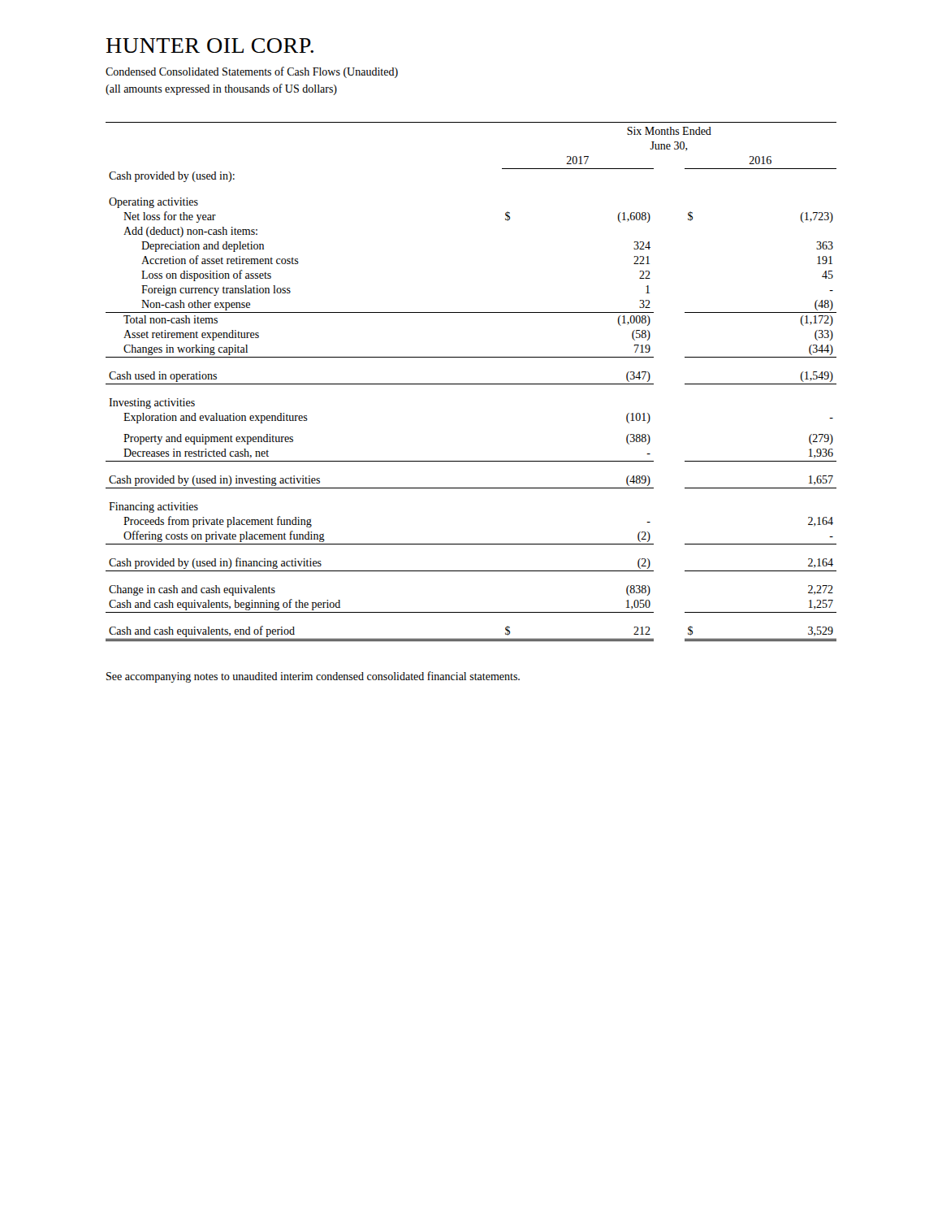HUNTER OIL CORP.
Condensed Consolidated Statements of Cash Flows (Unaudited)
(all amounts expressed in thousands of US dollars)
| | Six Months Ended |
| | June 30, |
| | 2017 | | 2016 |
| Cash provided by (used in): | |
| Operating activities | |
| Net loss for the year | $ | (1,608) | | $ | (1,723) |
| Add (deduct) non-cash items: | |
| Depreciation and depletion | | 324 | | | 363 |
| Accretion of asset retirement costs | | 221 | | | 191 |
| Loss on disposition of assets | | 22 | | | 45 |
| Foreign currency translation loss | | 1 | | | - |
| Non-cash other expense | | 32 | | | (48) |
| Total non-cash items | | (1,008) | | | (1,172) |
| Asset retirement expenditures | | (58) | | | (33) |
| Changes in working capital | | 719 | | | (344) |
| Cash used in operations | | (347) | | | (1,549) |
| Investing activities | |
| Exploration and evaluation expenditures | | (101) | | | - |
| Property and equipment expenditures | | (388) | | | (279) |
| Decreases in restricted cash, net | | - | | | 1,936 |
| Cash provided by (used in) investing activities | | (489) | | | 1,657 |
| Financing activities | |
| Proceeds from private placement funding | | - | | | 2,164 |
| Offering costs on private placement funding | | (2) | | | - |
| Cash provided by (used in) financing activities | | (2) | | | 2,164 |
| Change in cash and cash equivalents | | (838) | | | 2,272 |
| Cash and cash equivalents, beginning of the period | | 1,050 | | | 1,257 |
| Cash and cash equivalents, end of period | $ | 212 | | $ | 3,529 |
See accompanying notes to unaudited interim condensed consolidated financial statements.